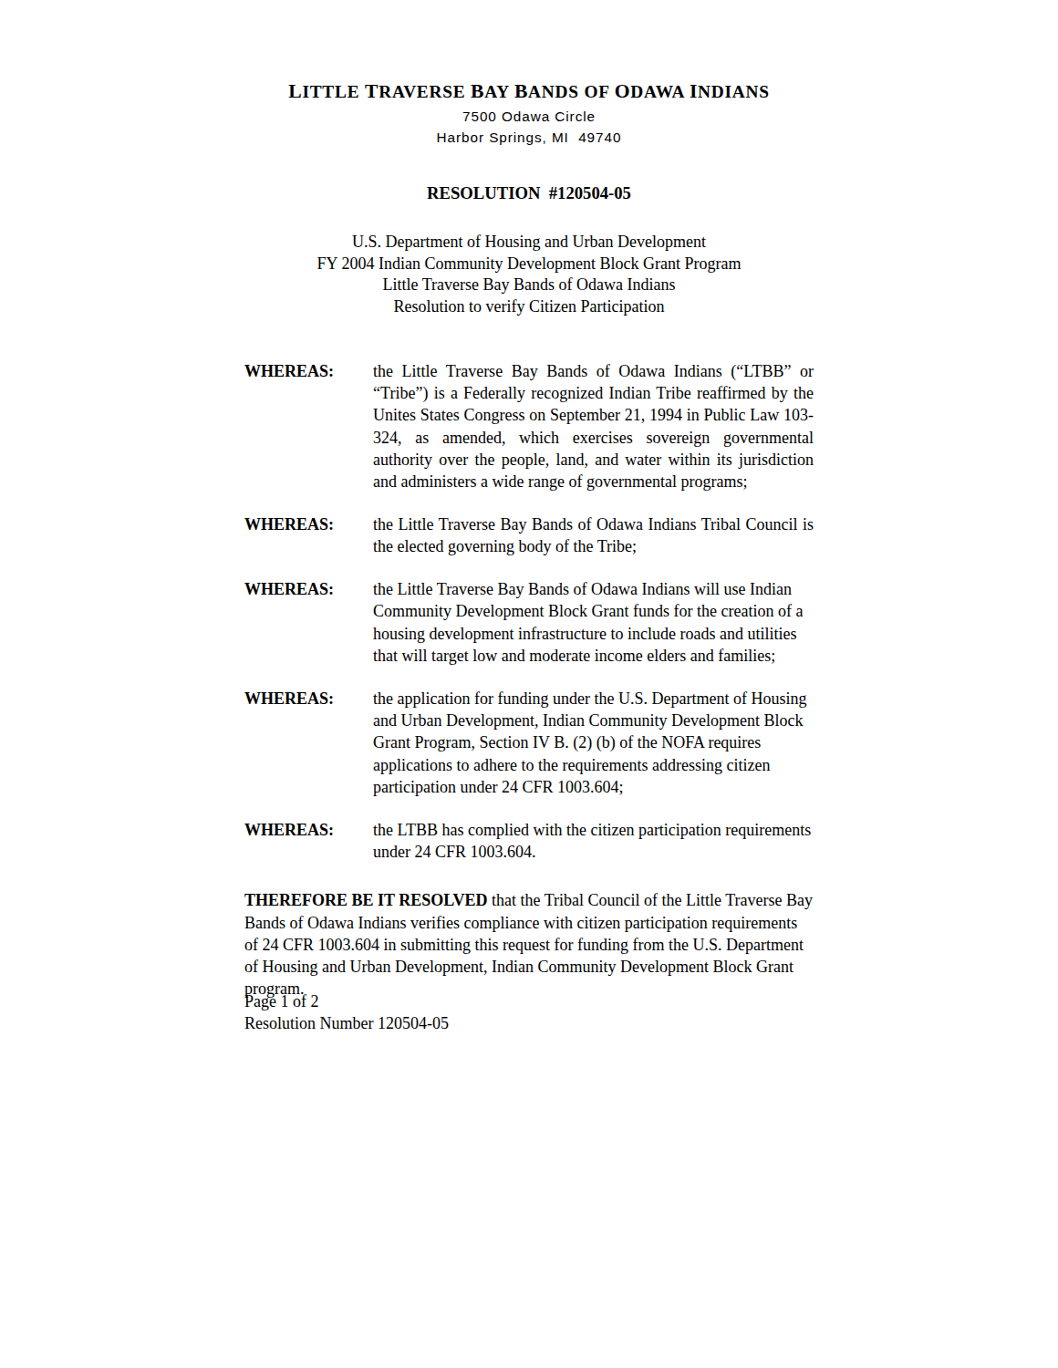LITTLE TRAVERSE BAY BANDS OF ODAWA INDIANS
7500 Odawa Circle
Harbor Springs, MI 49740
RESOLUTION #120504-05
U.S. Department of Housing and Urban Development
FY 2004 Indian Community Development Block Grant Program
Little Traverse Bay Bands of Odawa Indians
Resolution to verify Citizen Participation
WHEREAS:
the Little Traverse Bay Bands of Odawa Indians (“LTBB” or “Tribe”) is a Federally recognized Indian Tribe reaffirmed by the Unites States Congress on September 21, 1994 in Public Law 103-324, as amended, which exercises sovereign governmental authority over the people, land, and water within its jurisdiction and administers a wide range of governmental programs;
WHEREAS:
the Little Traverse Bay Bands of Odawa Indians Tribal Council is the elected governing body of the Tribe;
WHEREAS:
the Little Traverse Bay Bands of Odawa Indians will use Indian Community Development Block Grant funds for the creation of a housing development infrastructure to include roads and utilities that will target low and moderate income elders and families;
WHEREAS:
the application for funding under the U.S. Department of Housing and Urban Development, Indian Community Development Block Grant Program, Section IV B. (2) (b) of the NOFA requires applications to adhere to the requirements addressing citizen participation under 24 CFR 1003.604;
WHEREAS:
the LTBB has complied with the citizen participation requirements under 24 CFR 1003.604.
THEREFORE BE IT RESOLVED that the Tribal Council of the Little Traverse Bay Bands of Odawa Indians verifies compliance with citizen participation requirements of 24 CFR 1003.604 in submitting this request for funding from the U.S. Department of Housing and Urban Development, Indian Community Development Block Grant program.
Page 1 of 2
Resolution Number 120504-05